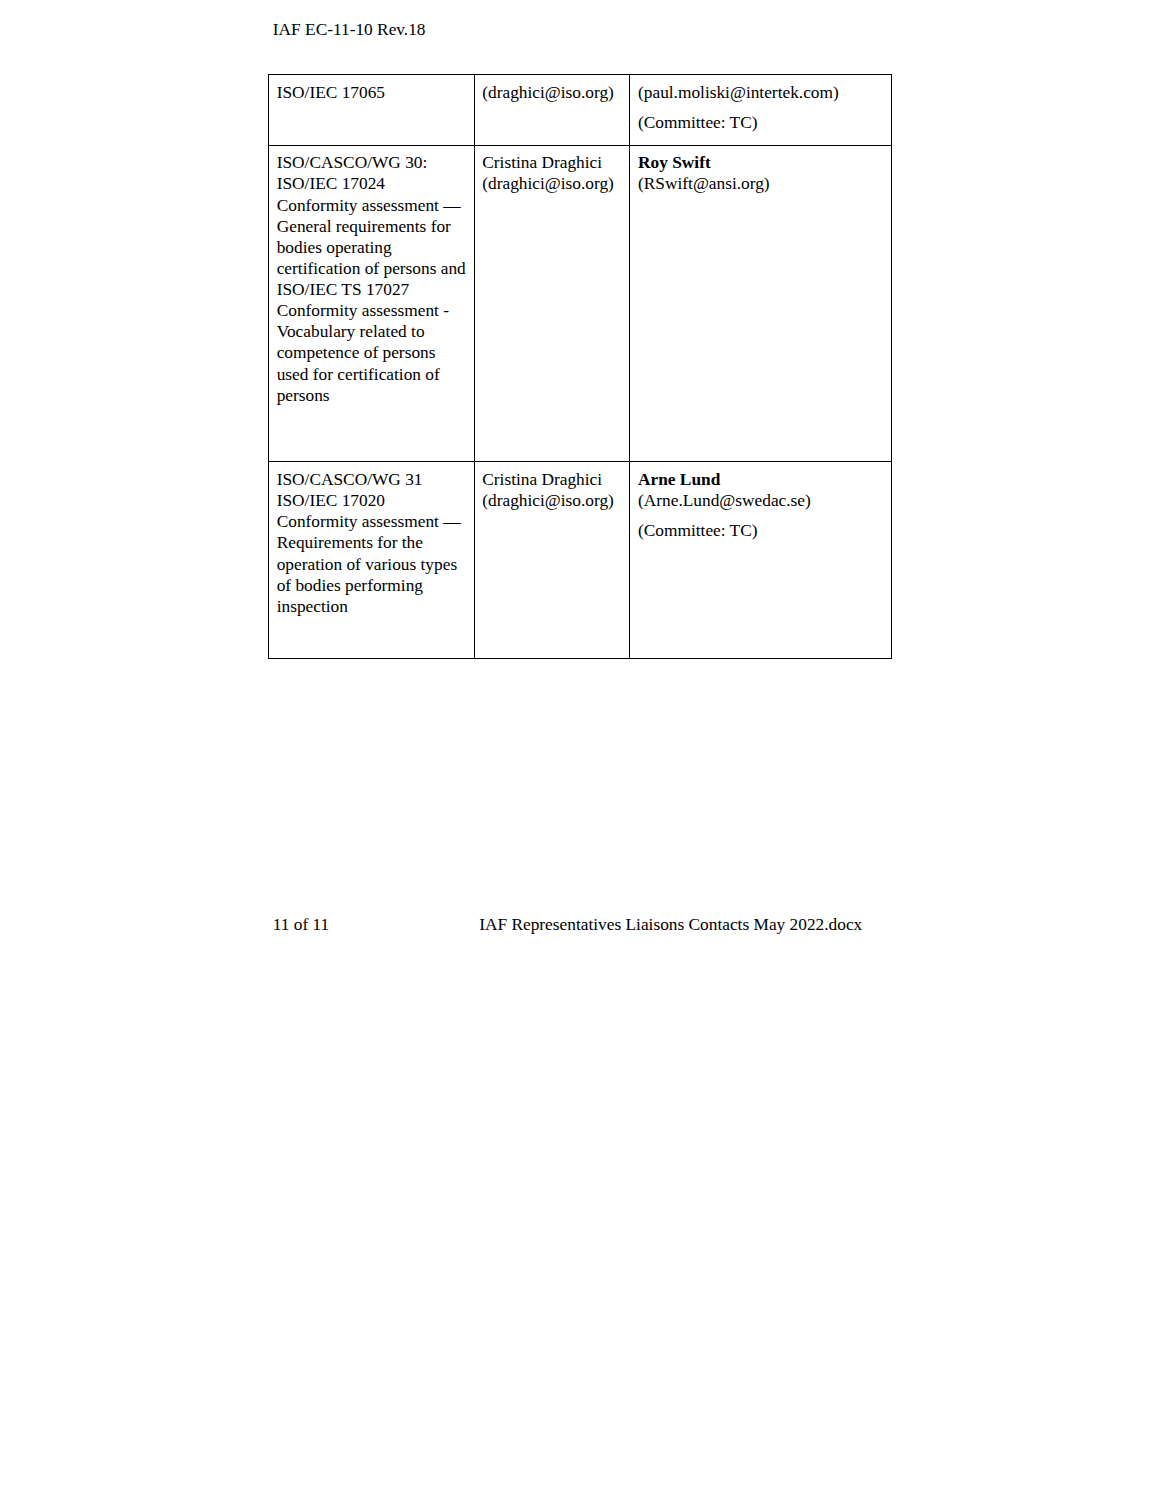IAF EC-11-10 Rev.18
| ISO/IEC 17065 | (draghici@iso.org) | (paul.moliski@intertek.com) (Committee: TC) |
| ISO/CASCO/WG 30: ISO/IEC 17024 Conformity assessment — General requirements for bodies operating certification of persons and ISO/IEC TS 17027 Conformity assessment - Vocabulary related to competence of persons used for certification of persons | Cristina Draghici (draghici@iso.org) | Roy Swift (RSwift@ansi.org) |
| ISO/CASCO/WG 31 ISO/IEC 17020 Conformity assessment — Requirements for the operation of various types of bodies performing inspection | Cristina Draghici (draghici@iso.org) | Arne Lund (Arne.Lund@swedac.se) (Committee: TC) |
11 of 11
IAF Representatives Liaisons Contacts May 2022.docx